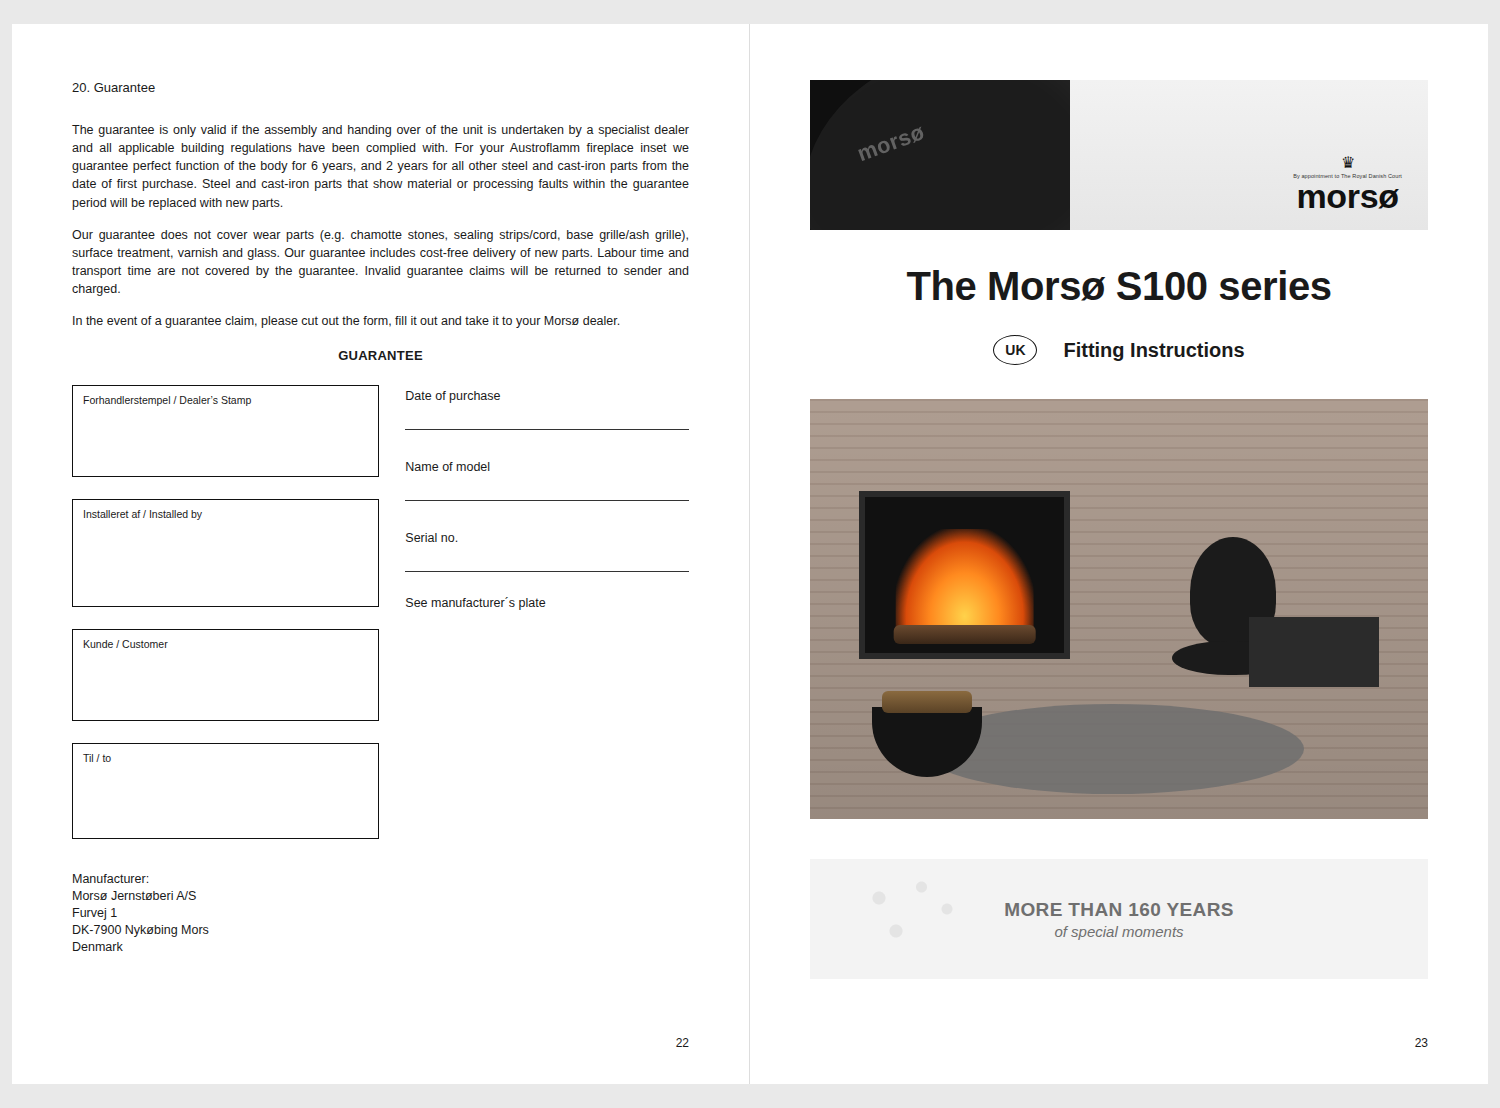20. Guarantee
The guarantee is only valid if the assembly and handing over of the unit is undertaken by a specialist dealer and all applicable building regulations have been complied with. For your Austroflamm fireplace inset we guarantee perfect function of the body for 6 years, and 2 years for all other steel and cast-iron parts from the date of first purchase. Steel and cast-iron parts that show material or processing faults within the guarantee period will be replaced with new parts.
Our guarantee does not cover wear parts (e.g. chamotte stones, sealing strips/cord, base grille/ash grille), surface treatment, varnish and glass. Our guarantee includes cost-free delivery of new parts. Labour time and transport time are not covered by the guarantee. Invalid guarantee claims will be returned to sender and charged.
In the event of a guarantee claim, please cut out the form, fill it out and take it to your Morsø dealer.
GUARANTEE
Forhandlerstempel / Dealer’s Stamp
Installeret af / Installed by
Kunde / Customer
Til / to
Date of purchase
Name of model
Serial no.
See manufacturer´s plate
Manufacturer:
Morsø Jernstøberi A/S
Furvej 1
DK-7900 Nykøbing Mors
Denmark
22
♛
By appointment to The Royal Danish Court
morsø
The Morsø S100 series
UK
Fitting Instructions
MORE THAN 160 YEARS
of special moments
23